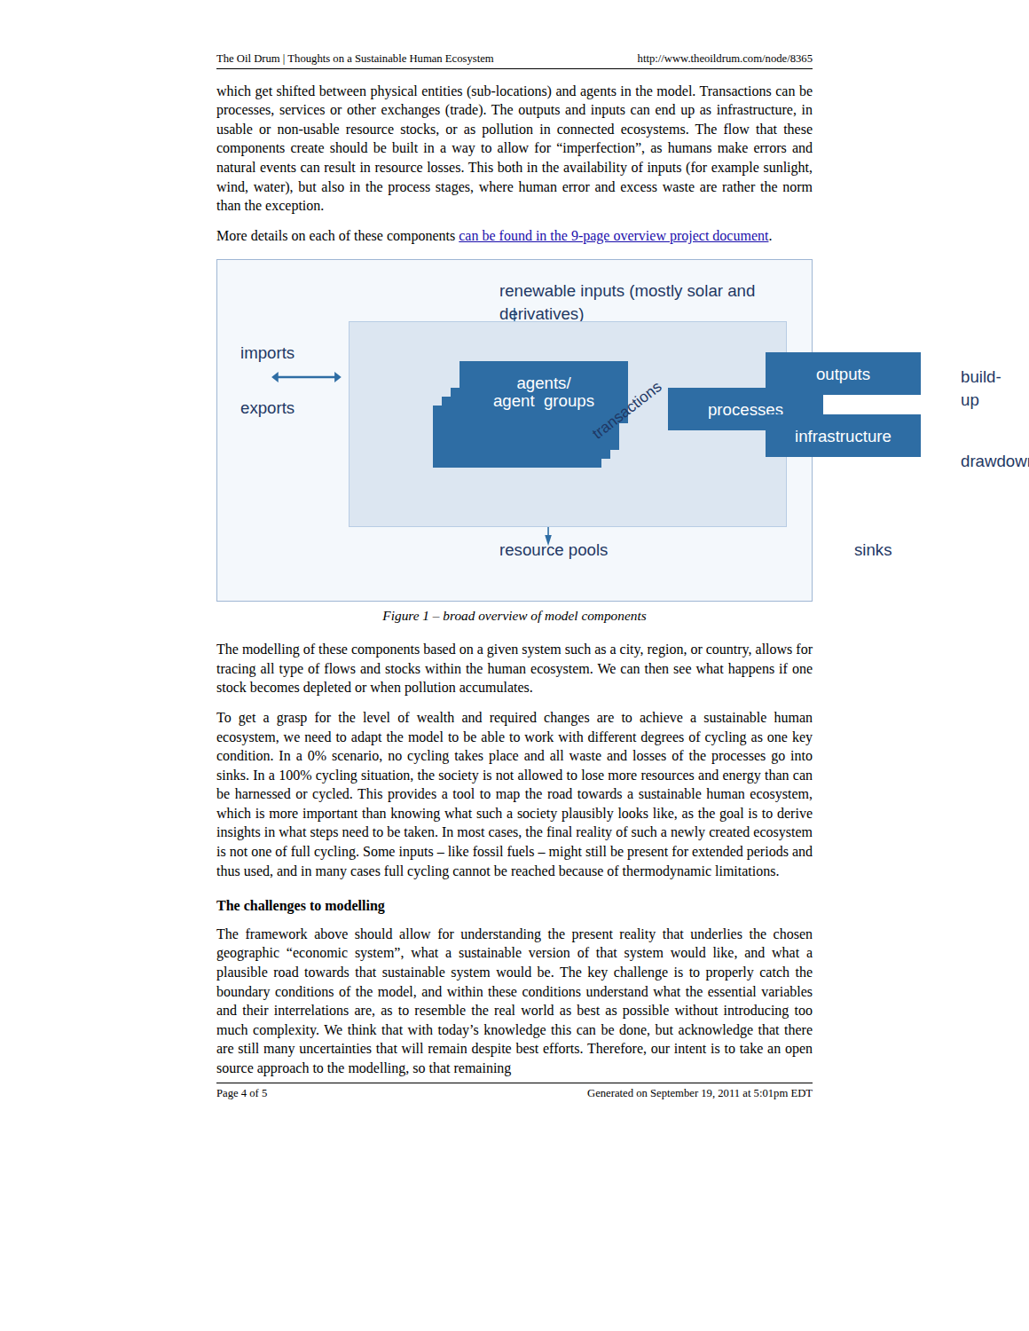The Oil Drum | Thoughts on a Sustainable Human Ecosystem http://www.theoildrum.com/node/8365
which get shifted between physical entities (sub-locations) and agents in the model. Transactions can be processes, services or other exchanges (trade). The outputs and inputs can end up as infrastructure, in usable or non-usable resource stocks, or as pollution in connected ecosystems. The flow that these components create should be built in a way to allow for “imperfection”, as humans make errors and natural events can result in resource losses. This both in the availability of inputs (for example sunlight, wind, water), but also in the process stages, where human error and excess waste are rather the norm than the exception.
More details on each of these components can be found in the 9-page overview project document.
renewable inputs (mostly solar and derivatives)
imports
exports
agents/
agent groups
transactions
outputs
processes
infrastructure
build-up
drawdown
resource pools
sinks
Figure 1 – broad overview of model components
The modelling of these components based on a given system such as a city, region, or country, allows for tracing all type of flows and stocks within the human ecosystem. We can then see what happens if one stock becomes depleted or when pollution accumulates.
To get a grasp for the level of wealth and required changes are to achieve a sustainable human ecosystem, we need to adapt the model to be able to work with different degrees of cycling as one key condition. In a 0% scenario, no cycling takes place and all waste and losses of the processes go into sinks. In a 100% cycling situation, the society is not allowed to lose more resources and energy than can be harnessed or cycled. This provides a tool to map the road towards a sustainable human ecosystem, which is more important than knowing what such a society plausibly looks like, as the goal is to derive insights in what steps need to be taken. In most cases, the final reality of such a newly created ecosystem is not one of full cycling. Some inputs – like fossil fuels – might still be present for extended periods and thus used, and in many cases full cycling cannot be reached because of thermodynamic limitations.
The challenges to modelling
The framework above should allow for understanding the present reality that underlies the chosen geographic “economic system”, what a sustainable version of that system would like, and what a plausible road towards that sustainable system would be. The key challenge is to properly catch the boundary conditions of the model, and within these conditions understand what the essential variables and their interrelations are, as to resemble the real world as best as possible without introducing too much complexity. We think that with today’s knowledge this can be done, but acknowledge that there are still many uncertainties that will remain despite best efforts. Therefore, our intent is to take an open source approach to the modelling, so that remaining
Page 4 of 5 Generated on September 19, 2011 at 5:01pm EDT